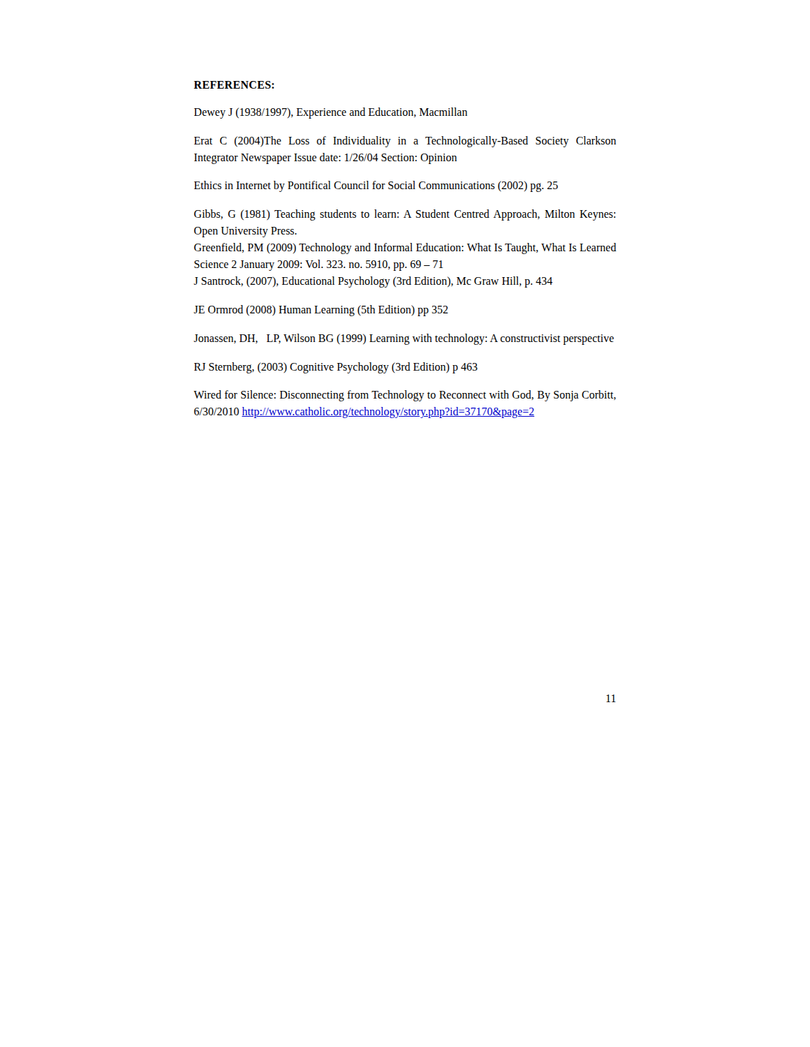REFERENCES:
Dewey J (1938/1997), Experience and Education, Macmillan
Erat C (2004)The Loss of Individuality in a Technologically-Based Society Clarkson Integrator Newspaper Issue date: 1/26/04 Section: Opinion
Ethics in Internet by Pontifical Council for Social Communications (2002) pg. 25
Gibbs, G (1981) Teaching students to learn: A Student Centred Approach, Milton Keynes: Open University Press.
Greenfield, PM (2009) Technology and Informal Education: What Is Taught, What Is Learned Science 2 January 2009: Vol. 323. no. 5910, pp. 69 – 71
J Santrock, (2007), Educational Psychology (3rd Edition), Mc Graw Hill, p. 434
JE Ormrod (2008) Human Learning (5th Edition) pp 352
Jonassen, DH, LP, Wilson BG (1999) Learning with technology: A constructivist perspective
RJ Sternberg, (2003) Cognitive Psychology (3rd Edition) p 463
Wired for Silence: Disconnecting from Technology to Reconnect with God, By Sonja Corbitt, 6/30/2010 http://www.catholic.org/technology/story.php?id=37170&page=2
11